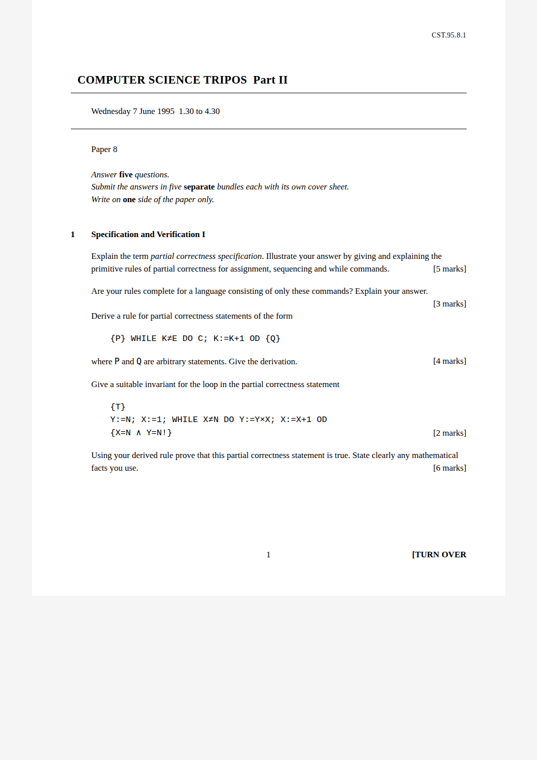CST.95.8.1
COMPUTER SCIENCE TRIPOS Part II
Wednesday 7 June 1995 1.30 to 4.30
Paper 8
Answer five questions.
Submit the answers in five separate bundles each with its own cover sheet.
Write on one side of the paper only.
1
Specification and Verification I
Explain the term partial correctness specification. Illustrate your answer by giving and explaining the primitive rules of partial correctness for assignment, sequencing and while commands.[5 marks]
Are your rules complete for a language consisting of only these commands? Explain your answer.[3 marks]
Derive a rule for partial correctness statements of the form
{P} WHILE K≠E DO C; K:=K+1 OD {Q}
where P and Q are arbitrary statements. Give the derivation.[4 marks]
Give a suitable invariant for the loop in the partial correctness statement
{T} Y:=N; X:=1; WHILE X≠N DO Y:=Y×X; X:=X+1 OD {X=N ∧ Y=N!}[2 marks]
Using your derived rule prove that this partial correctness statement is true. State clearly any mathematical facts you use.[6 marks]
1 [TURN OVER